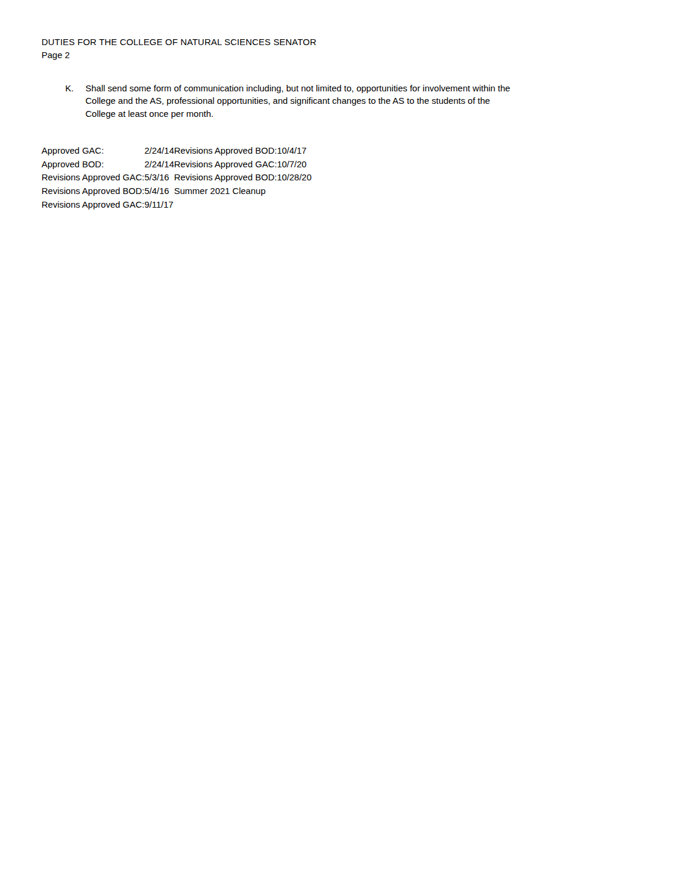DUTIES FOR THE COLLEGE OF NATURAL SCIENCES SENATOR
Page 2
K.
Shall send some form of communication including, but not limited to, opportunities for involvement within the College and the AS, professional opportunities, and significant changes to the AS to the students of the College at least once per month.
| Approved GAC: | 2/24/14 | Revisions Approved BOD: | 10/4/17 |
| Approved BOD: | 2/24/14 | Revisions Approved GAC: | 10/7/20 |
| Revisions Approved GAC: | 5/3/16 | Revisions Approved BOD: | 10/28/20 |
| Revisions Approved BOD: | 5/4/16 | Summer 2021 Cleanup | |
| Revisions Approved GAC: | 9/11/17 | | |